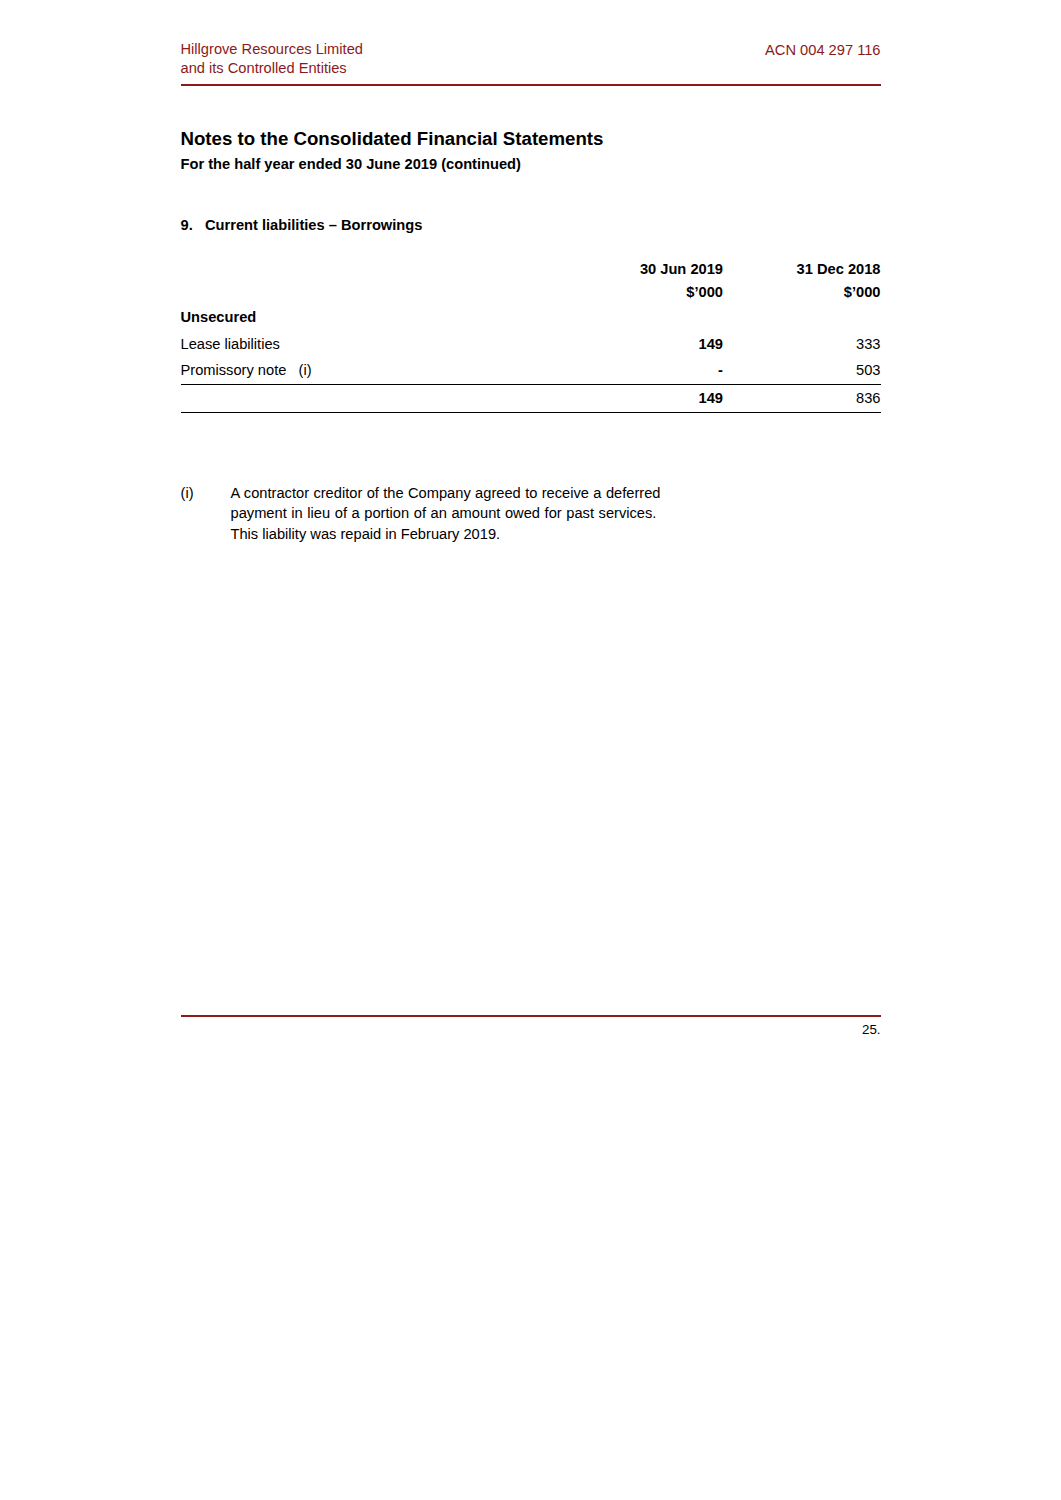Hillgrove Resources Limited
and its Controlled Entities
ACN 004 297 116
Notes to the Consolidated Financial Statements
For the half year ended 30 June 2019 (continued)
9. Current liabilities – Borrowings
| | 30 Jun 2019 | 31 Dec 2018 |
| --- | --- | --- |
| | $’000 | $’000 |
| Unsecured | | |
| Lease liabilities | 149 | 333 |
| Promissory note (i) | - | 503 |
| | 149 | 836 |
(i)
A contractor creditor of the Company agreed to receive a deferred payment in lieu of a portion of an amount owed for past services. This liability was repaid in February 2019.
25.